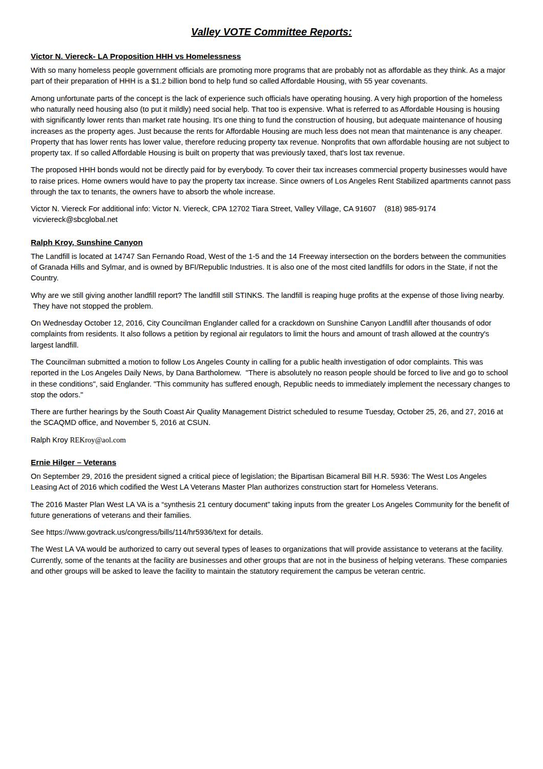Valley VOTE Committee Reports:
Victor N. Viereck- LA Proposition HHH vs Homelessness
With so many homeless people government officials are promoting more programs that are probably not as affordable as they think. As a major part of their preparation of HHH is a $1.2 billion bond to help fund so called Affordable Housing, with 55 year covenants.
Among unfortunate parts of the concept is the lack of experience such officials have operating housing. A very high proportion of the homeless who naturally need housing also (to put it mildly) need social help. That too is expensive. What is referred to as Affordable Housing is housing with significantly lower rents than market rate housing. It's one thing to fund the construction of housing, but adequate maintenance of housing increases as the property ages. Just because the rents for Affordable Housing are much less does not mean that maintenance is any cheaper. Property that has lower rents has lower value, therefore reducing property tax revenue. Nonprofits that own affordable housing are not subject to property tax. If so called Affordable Housing is built on property that was previously taxed, that's lost tax revenue.
The proposed HHH bonds would not be directly paid for by everybody. To cover their tax increases commercial property businesses would have to raise prices. Home owners would have to pay the property tax increase. Since owners of Los Angeles Rent Stabilized apartments cannot pass through the tax to tenants, the owners have to absorb the whole increase.
Victor N. Viereck For additional info: Victor N. Viereck, CPA 12702 Tiara Street, Valley Village, CA 91607 (818) 985-9174 vicviereck@sbcglobal.net
Ralph Kroy, Sunshine Canyon
The Landfill is located at 14747 San Fernando Road, West of the 1-5 and the 14 Freeway intersection on the borders between the communities of Granada Hills and Sylmar, and is owned by BFI/Republic Industries. It is also one of the most cited landfills for odors in the State, if not the Country.
Why are we still giving another landfill report? The landfill still STINKS. The landfill is reaping huge profits at the expense of those living nearby. They have not stopped the problem.
On Wednesday October 12, 2016, City Councilman Englander called for a crackdown on Sunshine Canyon Landfill after thousands of odor complaints from residents. It also follows a petition by regional air regulators to limit the hours and amount of trash allowed at the country's largest landfill.
The Councilman submitted a motion to follow Los Angeles County in calling for a public health investigation of odor complaints. This was reported in the Los Angeles Daily News, by Dana Bartholomew. "There is absolutely no reason people should be forced to live and go to school in these conditions", said Englander. "This community has suffered enough, Republic needs to immediately implement the necessary changes to stop the odors."
There are further hearings by the South Coast Air Quality Management District scheduled to resume Tuesday, October 25, 26, and 27, 2016 at the SCAQMD office, and November 5, 2016 at CSUN.
Ralph Kroy REKroy@aol.com
Ernie Hilger – Veterans
On September 29, 2016 the president signed a critical piece of legislation; the Bipartisan Bicameral Bill H.R. 5936: The West Los Angeles Leasing Act of 2016 which codified the West LA Veterans Master Plan authorizes construction start for Homeless Veterans.
The 2016 Master Plan West LA VA is a “synthesis 21 century document” taking inputs from the greater Los Angeles Community for the benefit of future generations of veterans and their families.
See https://www.govtrack.us/congress/bills/114/hr5936/text for details.
The West LA VA would be authorized to carry out several types of leases to organizations that will provide assistance to veterans at the facility. Currently, some of the tenants at the facility are businesses and other groups that are not in the business of helping veterans. These companies and other groups will be asked to leave the facility to maintain the statutory requirement the campus be veteran centric.